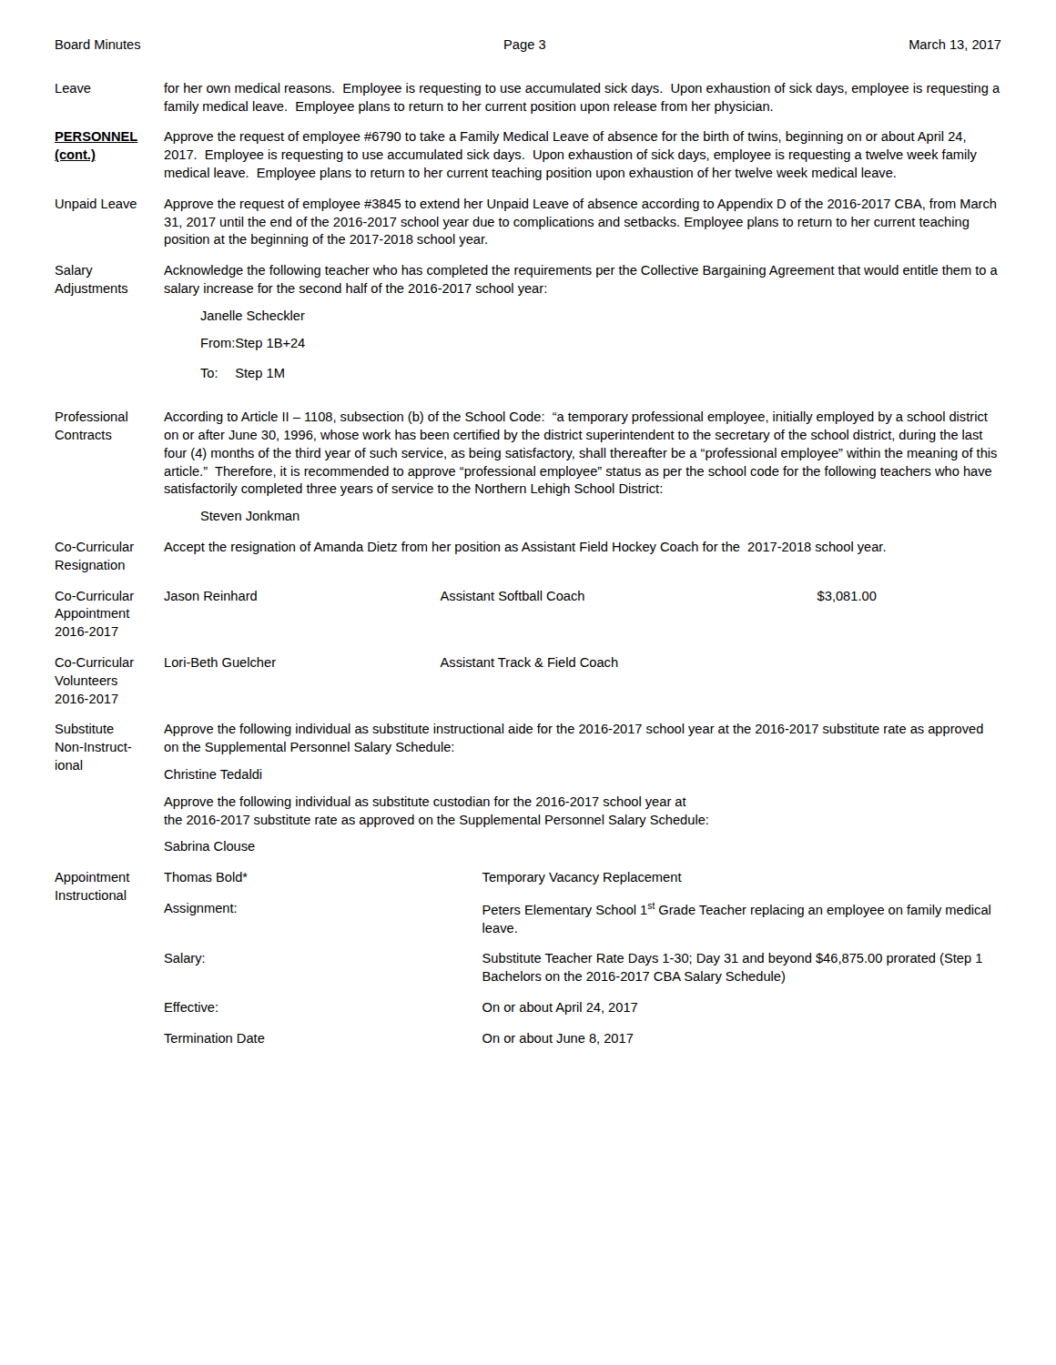Board Minutes
Page 3
March 13, 2017
| Leave | for her own medical reasons. Employee is requesting to use accumulated sick days. Upon exhaustion of sick days, employee is requesting a family medical leave. Employee plans to return to her current position upon release from her physician. |
| PERSONNEL (cont.) | Approve the request of employee #6790 to take a Family Medical Leave of absence for the birth of twins, beginning on or about April 24, 2017. Employee is requesting to use accumulated sick days. Upon exhaustion of sick days, employee is requesting a twelve week family medical leave. Employee plans to return to her current teaching position upon exhaustion of her twelve week medical leave. |
| Unpaid Leave | Approve the request of employee #3845 to extend her Unpaid Leave of absence according to Appendix D of the 2016-2017 CBA, from March 31, 2017 until the end of the 2016-2017 school year due to complications and setbacks. Employee plans to return to her current teaching position at the beginning of the 2017-2018 school year. |
| Salary Adjustments | Acknowledge the following teacher who has completed the requirements per the Collective Bargaining Agreement that would entitle them to a salary increase for the second half of the 2016-2017 school year: Janelle Scheckler / From: / Step 1B+24 / / To: / Step 1M / |
| Professional Contracts | According to Article II – 1108, subsection (b) of the School Code: “a temporary professional employee, initially employed by a school district on or after June 30, 1996, whose work has been certified by the district superintendent to the secretary of the school district, during the last four (4) months of the third year of such service, as being satisfactory, shall thereafter be a “professional employee” within the meaning of this article.” Therefore, it is recommended to approve “professional employee” status as per the school code for the following teachers who have satisfactorily completed three years of service to the Northern Lehigh School District: Steven Jonkman |
| Co-Curricular Resignation | Accept the resignation of Amanda Dietz from her position as Assistant Field Hockey Coach for the 2017-2018 school year. |
| Co-Curricular Appointment 2016-2017 | / Jason Reinhard / Assistant Softball Coach / $3,081.00 / |
| Co-Curricular Volunteers 2016-2017 | / Lori-Beth Guelcher / Assistant Track & Field Coach / / |
| Substitute Non-Instruct- ional | Approve the following individual as substitute instructional aide for the 2016-2017 school year at the 2016-2017 substitute rate as approved on the Supplemental Personnel Salary Schedule: Christine Tedaldi Approve the following individual as substitute custodian for the 2016-2017 school year at the 2016-2017 substitute rate as approved on the Supplemental Personnel Salary Schedule: Sabrina Clouse |
| Appointment Instructional | / Thomas Bold* / Temporary Vacancy Replacement / / Assignment: / Peters Elementary School 1 st Grade Teacher replacing an employee on family medical leave. / / Salary: / Substitute Teacher Rate Days 1-30; Day 31 and beyond $46,875.00 prorated (Step 1 Bachelors on the 2016-2017 CBA Salary Schedule) / / Effective: / On or about April 24, 2017 / / Termination Date / On or about June 8, 2017 / |